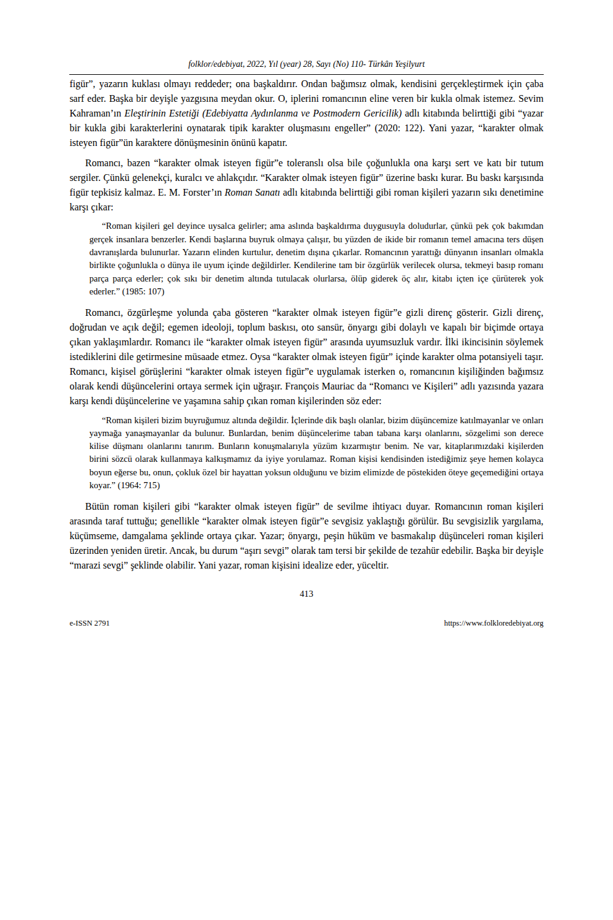folklor/edebiyat, 2022, Yıl (year) 28, Sayı (No) 110- Türkân Yeşilyurt
figür”, yazarın kuklası olmayı reddeder; ona başkaldırır. Ondan bağımsız olmak, kendisini gerçekleştirmek için çaba sarf eder. Başka bir deyişle yazgısına meydan okur. O, iplerini romancının eline veren bir kukla olmak istemez. Sevim Kahraman’ın Eleştirinin Estetiği (Edebiyatta Aydınlanma ve Postmodern Gericilik) adlı kitabında belirttiği gibi “yazar bir kukla gibi karakterlerini oynatarak tipik karakter oluşmasını engeller” (2020: 122). Yani yazar, “karakter olmak isteyen figür”ün karaktere dönüşmesinin önünü kapatır.
Romancı, bazen “karakter olmak isteyen figür”e toleranslı olsa bile çoğunlukla ona karşı sert ve katı bir tutum sergiler. Çünkü gelenekçi, kuralcı ve ahlakçıdır. “Karakter olmak isteyen figür” üzerine baskı kurar. Bu baskı karşısında figür tepkisiz kalmaz. E. M. Forster’ın Roman Sanatı adlı kitabında belirttiği gibi roman kişileri yazarın sıkı denetimine karşı çıkar:
“Roman kişileri gel deyince uysalca gelirler; ama aslında başkaldırma duygusuyla doludurlar, çünkü pek çok bakımdan gerçek insanlara benzerler. Kendi başlarına buyruk olmaya çalışır, bu yüzden de ikide bir romanın temel amacına ters düşen davranışlarda bulunurlar. Yazarın elinden kurtulur, denetim dışına çıkarlar. Romancının yarattığı dünyanın insanları olmakla birlikte çoğunlukla o dünya ile uyum içinde değildirler. Kendilerine tam bir özgürlük verilecek olursa, tekmeyi basıp romanı parça parça ederler; çok sıkı bir denetim altında tutulacak olurlarsa, ölüp giderek öç alır, kitabı içten içe çürüterek yok ederler.” (1985: 107)
Romancı, özgürleşme yolunda çaba gösteren “karakter olmak isteyen figür”e gizli direnç gösterir. Gizli direnç, doğrudan ve açık değil; egemen ideoloji, toplum baskısı, oto sansür, önyargı gibi dolaylı ve kapalı bir biçimde ortaya çıkan yaklaşımlardır. Romancı ile “karakter olmak isteyen figür” arasında uyumsuzluk vardır. İlki ikincisinin söylemek istediklerini dile getirmesine müsaade etmez. Oysa “karakter olmak isteyen figür” içinde karakter olma potansiyeli taşır. Romancı, kişisel görüşlerini “karakter olmak isteyen figür”e uygulamak isterken o, romancının kişiliğinden bağımsız olarak kendi düşüncelerini ortaya sermek için uğraşır. François Mauriac da “Romancı ve Kişileri” adlı yazısında yazara karşı kendi düşüncelerine ve yaşamına sahip çıkan roman kişilerinden söz eder:
“Roman kişileri bizim buyruğumuz altında değildir. İçlerinde dik başlı olanlar, bizim düşüncemize katılmayanlar ve onları yaymağa yanaşmayanlar da bulunur. Bunlardan, benim düşüncelerime taban tabana karşı olanlarını, sözgelimi son derece kilise düşmanı olanlarını tanırım. Bunların konuşmalarıyla yüzüm kızarmıştır benim. Ne var, kitaplarımızdaki kişilerden birini sözcü olarak kullanmaya kalkışmamız da iyiye yorulamaz. Roman kişisi kendisinden istediğimiz şeye hemen kolayca boyun eğerse bu, onun, çokluk özel bir hayattan yoksun olduğunu ve bizim elimizde de pöstekiden öteye geçemediğini ortaya koyar.” (1964: 715)
Bütün roman kişileri gibi “karakter olmak isteyen figür” de sevilme ihtiyacı duyar. Romancının roman kişileri arasında taraf tuttuğu; genellikle “karakter olmak isteyen figür”e sevgisiz yaklaştığı görülür. Bu sevgisizlik yargılama, küçümseme, damgalama şeklinde ortaya çıkar. Yazar; önyargı, peşin hüküm ve basmakalıp düşünceleri roman kişileri üzerinden yeniden üretir. Ancak, bu durum “aşırı sevgi” olarak tam tersi bir şekilde de tezahür edebilir. Başka bir deyişle “marazi sevgi” şeklinde olabilir. Yani yazar, roman kişisini idealize eder, yüceltir.
413
e-ISSN 2791 https://www.folkloredebiyat.org